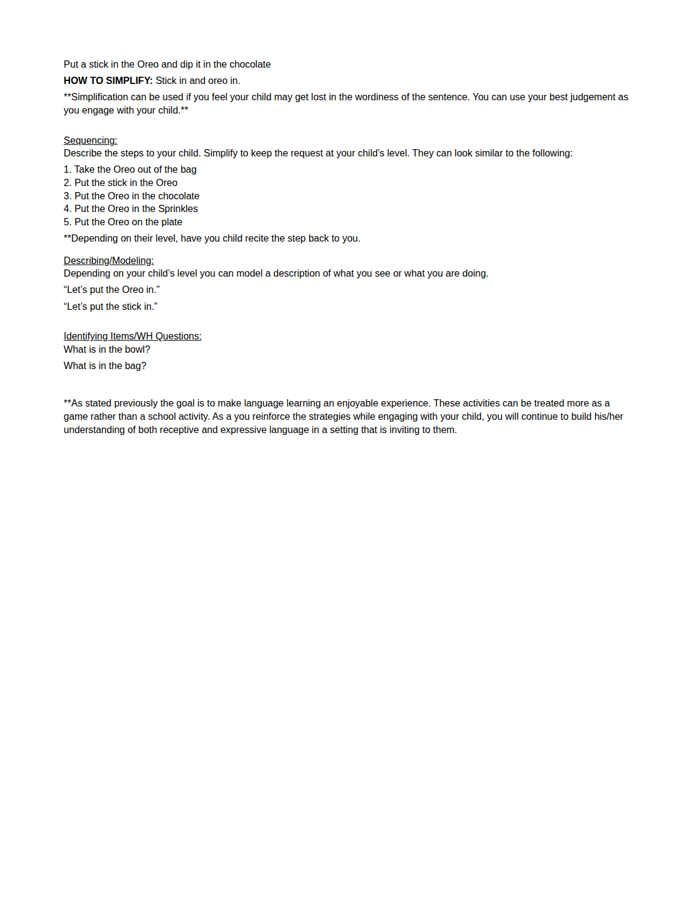Put a stick in the Oreo and dip it in the chocolate
HOW TO SIMPLIFY: Stick in and oreo in.
**Simplification can be used if you feel your child may get lost in the wordiness of the sentence. You can use your best judgement as you engage with your child.**
Sequencing:
Describe the steps to your child. Simplify to keep the request at your child’s level. They can look similar to the following:
1. Take the Oreo out of the bag
2. Put the stick in the Oreo
3. Put the Oreo in the chocolate
4. Put the Oreo in the Sprinkles
5. Put the Oreo on the plate
**Depending on their level, have you child recite the step back to you.
Describing/Modeling:
Depending on your child’s level you can model a description of what you see or what you are doing.
“Let’s put the Oreo in.”
“Let’s put the stick in.”
Identifying Items/WH Questions:
What is in the bowl?
What is in the bag?
**As stated previously the goal is to make language learning an enjoyable experience. These activities can be treated more as a game rather than a school activity. As a you reinforce the strategies while engaging with your child, you will continue to build his/her understanding of both receptive and expressive language in a setting that is inviting to them.